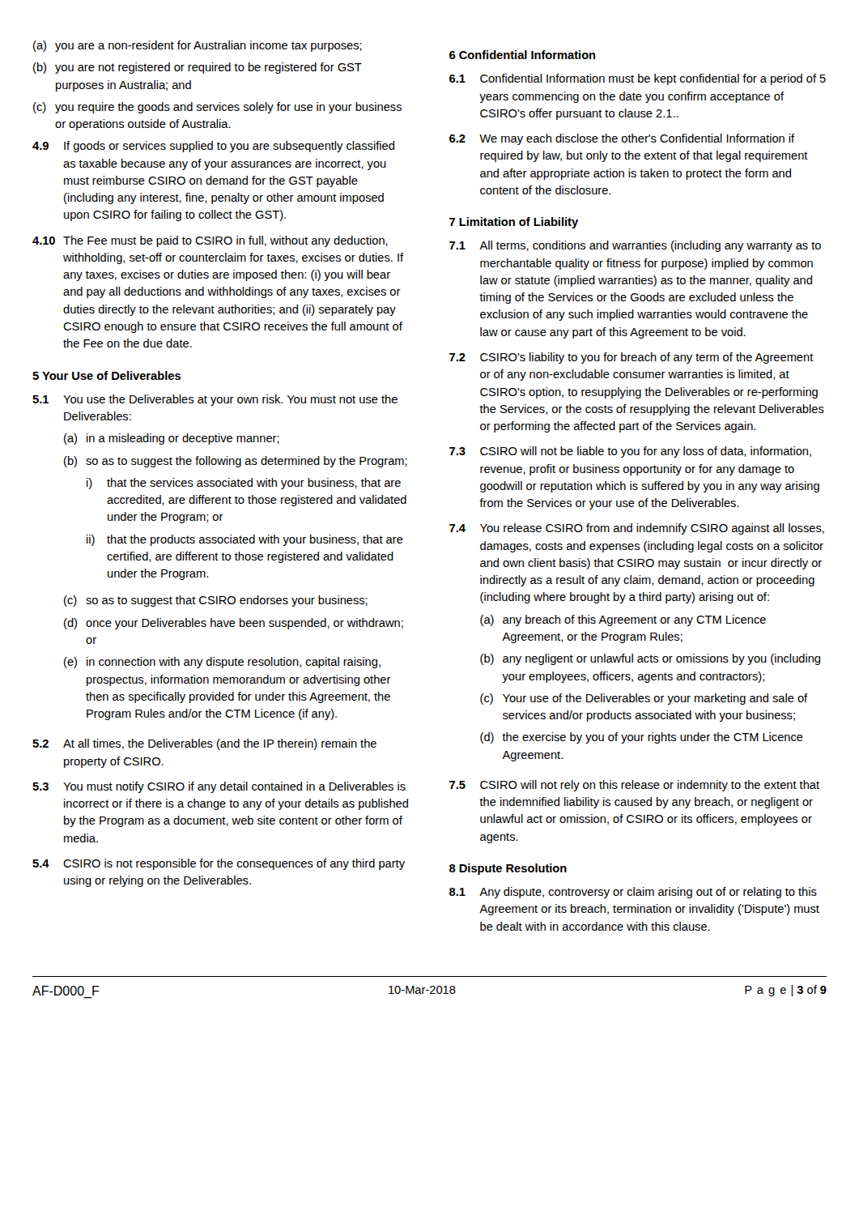(a) you are a non-resident for Australian income tax purposes;
(b) you are not registered or required to be registered for GST purposes in Australia; and
(c) you require the goods and services solely for use in your business or operations outside of Australia.
4.9
If goods or services supplied to you are subsequently classified as taxable because any of your assurances are incorrect, you must reimburse CSIRO on demand for the GST payable (including any interest, fine, penalty or other amount imposed upon CSIRO for failing to collect the GST).
4.10
The Fee must be paid to CSIRO in full, without any deduction, withholding, set-off or counterclaim for taxes, excises or duties. If any taxes, excises or duties are imposed then: (i) you will bear and pay all deductions and withholdings of any taxes, excises or duties directly to the relevant authorities; and (ii) separately pay CSIRO enough to ensure that CSIRO receives the full amount of the Fee on the due date.
5 Your Use of Deliverables
5.1
You use the Deliverables at your own risk. You must not use the Deliverables:
(a) in a misleading or deceptive manner;
(b) so as to suggest the following as determined by the Program;
i) that the services associated with your business, that are accredited, are different to those registered and validated under the Program; or
ii) that the products associated with your business, that are certified, are different to those registered and validated under the Program.
(c) so as to suggest that CSIRO endorses your business;
(d) once your Deliverables have been suspended, or withdrawn; or
(e) in connection with any dispute resolution, capital raising, prospectus, information memorandum or advertising other then as specifically provided for under this Agreement, the Program Rules and/or the CTM Licence (if any).
5.2
At all times, the Deliverables (and the IP therein) remain the property of CSIRO.
5.3
You must notify CSIRO if any detail contained in a Deliverables is incorrect or if there is a change to any of your details as published by the Program as a document, web site content or other form of media.
5.4
CSIRO is not responsible for the consequences of any third party using or relying on the Deliverables.
6 Confidential Information
6.1
Confidential Information must be kept confidential for a period of 5 years commencing on the date you confirm acceptance of CSIRO's offer pursuant to clause 2.1..
6.2
We may each disclose the other's Confidential Information if required by law, but only to the extent of that legal requirement and after appropriate action is taken to protect the form and content of the disclosure.
7 Limitation of Liability
7.1
All terms, conditions and warranties (including any warranty as to merchantable quality or fitness for purpose) implied by common law or statute (implied warranties) as to the manner, quality and timing of the Services or the Goods are excluded unless the exclusion of any such implied warranties would contravene the law or cause any part of this Agreement to be void.
7.2
CSIRO's liability to you for breach of any term of the Agreement or of any non-excludable consumer warranties is limited, at CSIRO's option, to resupplying the Deliverables or re-performing the Services, or the costs of resupplying the relevant Deliverables or performing the affected part of the Services again.
7.3
CSIRO will not be liable to you for any loss of data, information, revenue, profit or business opportunity or for any damage to goodwill or reputation which is suffered by you in any way arising from the Services or your use of the Deliverables.
7.4
You release CSIRO from and indemnify CSIRO against all losses, damages, costs and expenses (including legal costs on a solicitor and own client basis) that CSIRO may sustain or incur directly or indirectly as a result of any claim, demand, action or proceeding (including where brought by a third party) arising out of:
(a) any breach of this Agreement or any CTM Licence Agreement, or the Program Rules;
(b) any negligent or unlawful acts or omissions by you (including your employees, officers, agents and contractors);
(c) Your use of the Deliverables or your marketing and sale of services and/or products associated with your business;
(d) the exercise by you of your rights under the CTM Licence Agreement.
7.5
CSIRO will not rely on this release or indemnity to the extent that the indemnified liability is caused by any breach, or negligent or unlawful act or omission, of CSIRO or its officers, employees or agents.
8 Dispute Resolution
8.1
Any dispute, controversy or claim arising out of or relating to this Agreement or its breach, termination or invalidity ('Dispute') must be dealt with in accordance with this clause.
AF-D000_F
10-Mar-2018
P a g e | 3 of 9